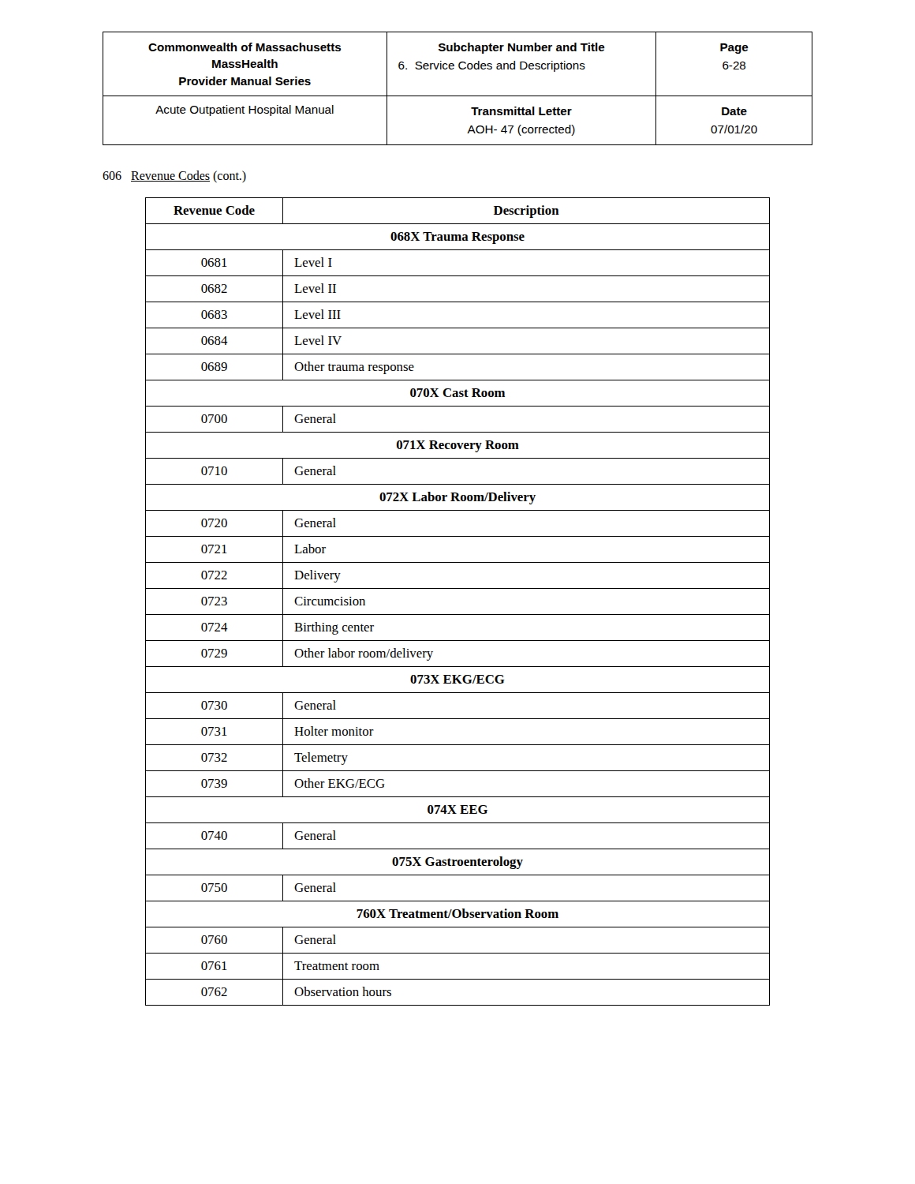| Commonwealth of Massachusetts MassHealth Provider Manual Series | Subchapter Number and Title 6. Service Codes and Descriptions | Page 6-28 |
| Acute Outpatient Hospital Manual | Transmittal Letter AOH- 47 (corrected) | Date 07/01/20 |
606 Revenue Codes (cont.)
| Revenue Code | Description |
| --- | --- |
| 068X Trauma Response |
| 0681 | Level I |
| 0682 | Level II |
| 0683 | Level III |
| 0684 | Level IV |
| 0689 | Other trauma response |
| 070X Cast Room |
| 0700 | General |
| 071X Recovery Room |
| 0710 | General |
| 072X Labor Room/Delivery |
| 0720 | General |
| 0721 | Labor |
| 0722 | Delivery |
| 0723 | Circumcision |
| 0724 | Birthing center |
| 0729 | Other labor room/delivery |
| 073X EKG/ECG |
| 0730 | General |
| 0731 | Holter monitor |
| 0732 | Telemetry |
| 0739 | Other EKG/ECG |
| 074X EEG |
| 0740 | General |
| 075X Gastroenterology |
| 0750 | General |
| 760X Treatment/Observation Room |
| 0760 | General |
| 0761 | Treatment room |
| 0762 | Observation hours |